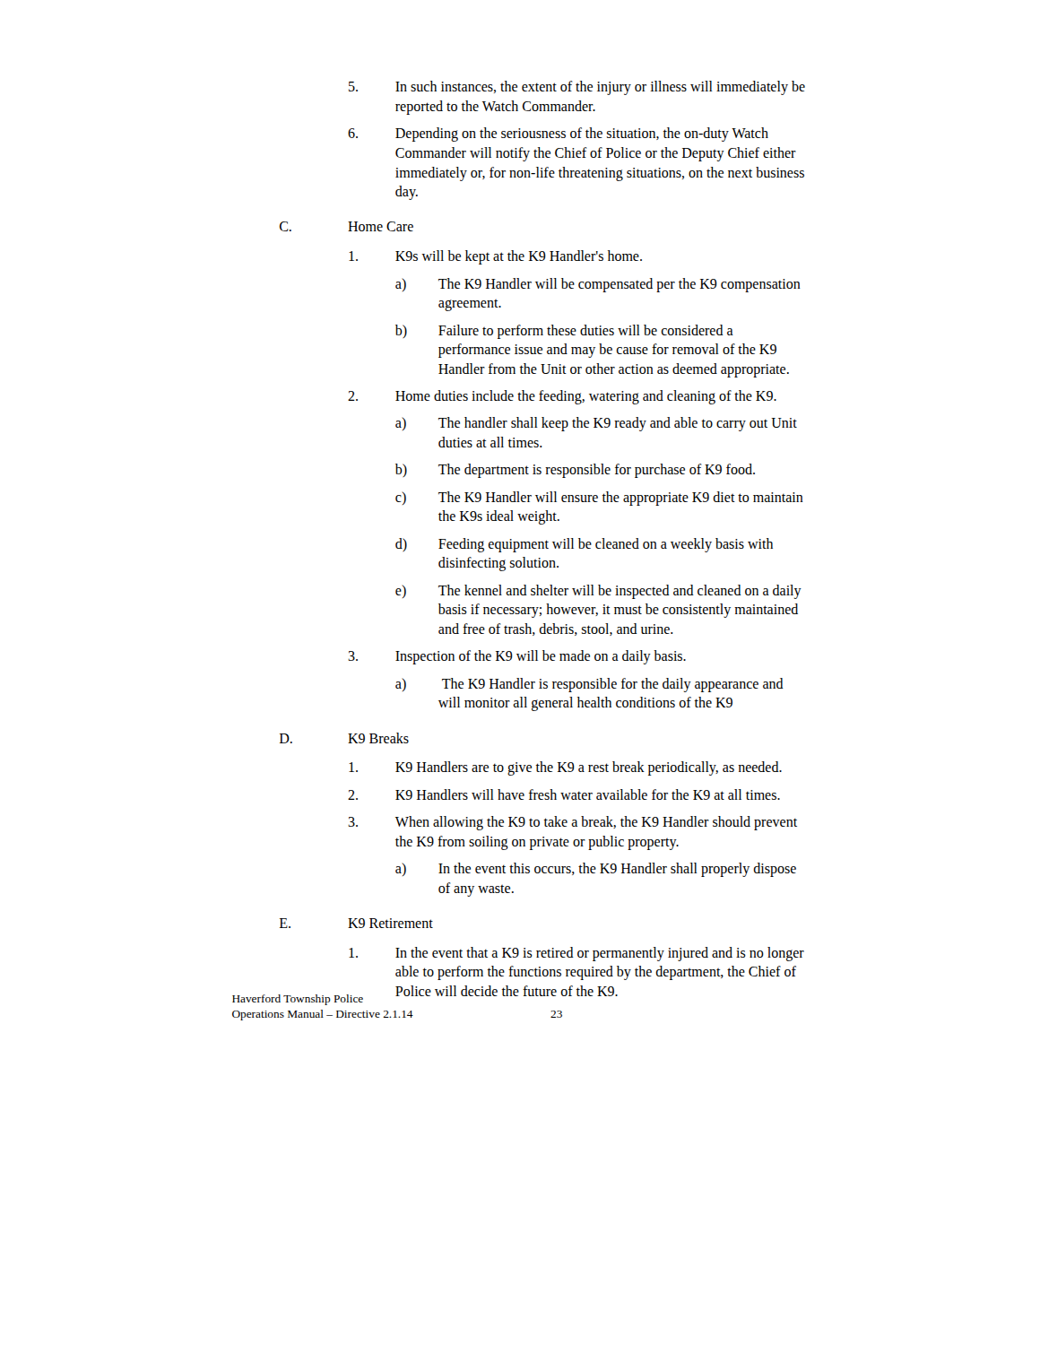5.
In such instances, the extent of the injury or illness will immediately be reported to the Watch Commander.
6.
Depending on the seriousness of the situation, the on-duty Watch Commander will notify the Chief of Police or the Deputy Chief either immediately or, for non-life threatening situations, on the next business day.
C.
Home Care
1.
K9s will be kept at the K9 Handler's home.
a)
The K9 Handler will be compensated per the K9 compensation agreement.
b)
Failure to perform these duties will be considered a performance issue and may be cause for removal of the K9 Handler from the Unit or other action as deemed appropriate.
2.
Home duties include the feeding, watering and cleaning of the K9.
a)
The handler shall keep the K9 ready and able to carry out Unit duties at all times.
b)
The department is responsible for purchase of K9 food.
c)
The K9 Handler will ensure the appropriate K9 diet to maintain the K9s ideal weight.
d)
Feeding equipment will be cleaned on a weekly basis with disinfecting solution.
e)
The kennel and shelter will be inspected and cleaned on a daily basis if necessary; however, it must be consistently maintained and free of trash, debris, stool, and urine.
3.
Inspection of the K9 will be made on a daily basis.
a)
The K9 Handler is responsible for the daily appearance and will monitor all general health conditions of the K9
D.
K9 Breaks
1.
K9 Handlers are to give the K9 a rest break periodically, as needed.
2.
K9 Handlers will have fresh water available for the K9 at all times.
3.
When allowing the K9 to take a break, the K9 Handler should prevent the K9 from soiling on private or public property.
a)
In the event this occurs, the K9 Handler shall properly dispose of any waste.
E.
K9 Retirement
1.
In the event that a K9 is retired or permanently injured and is no longer able to perform the functions required by the department, the Chief of Police will decide the future of the K9.
Haverford Township Police
Operations Manual – Directive 2.1.1423